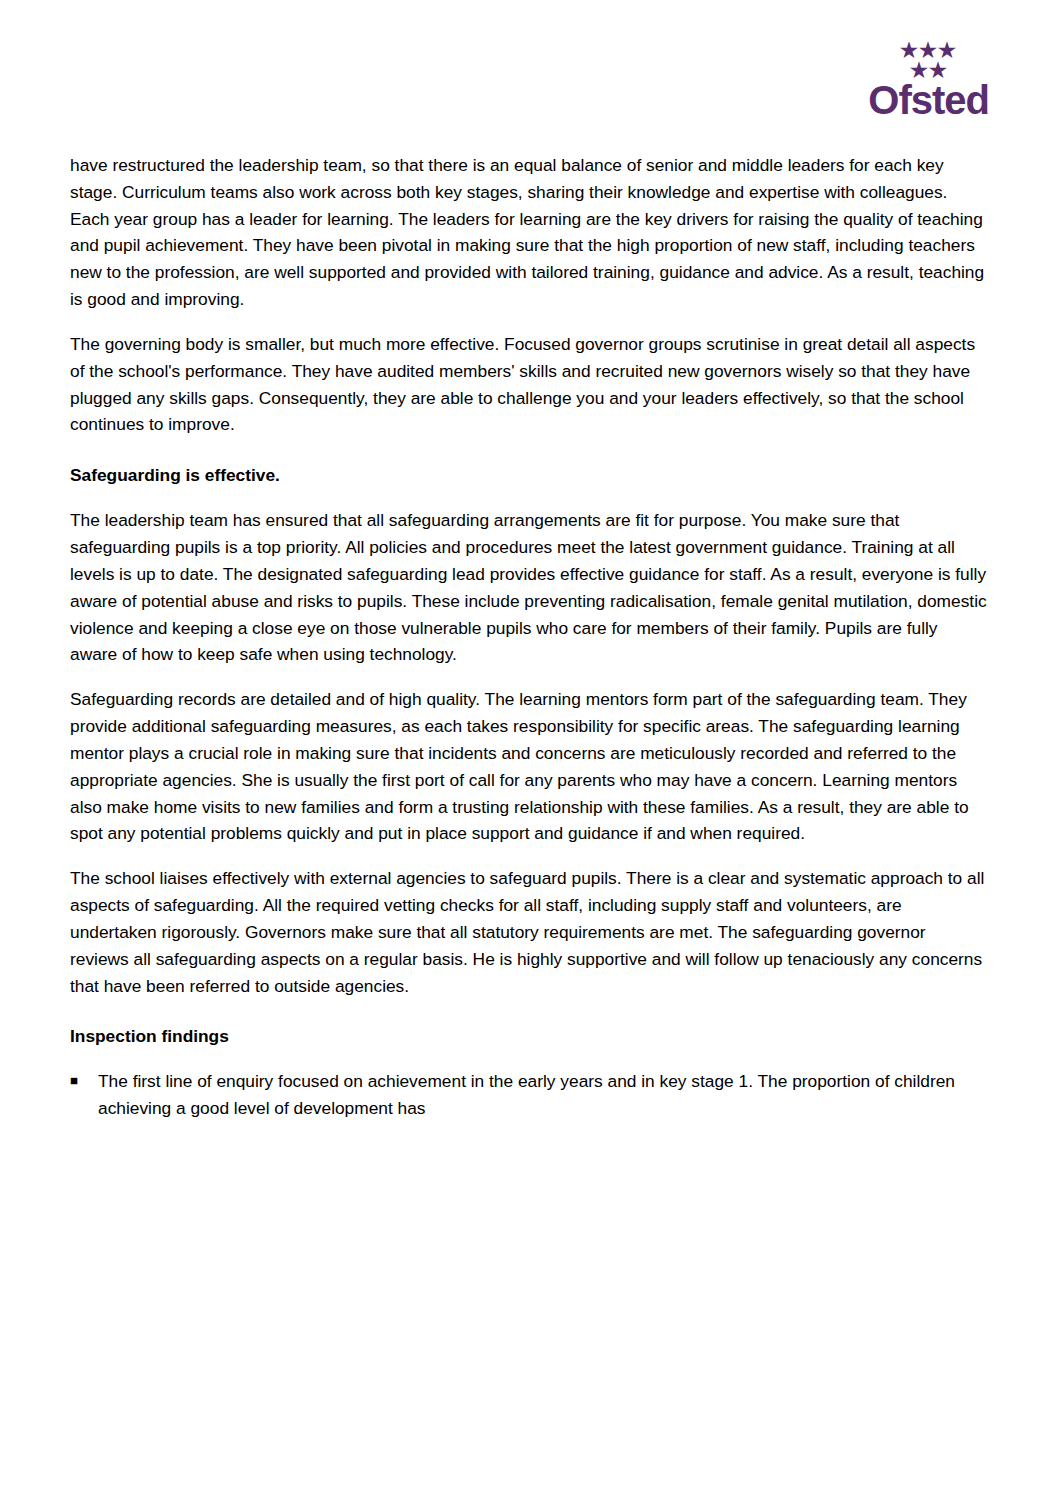★★★
★★
Ofsted
have restructured the leadership team, so that there is an equal balance of senior and middle leaders for each key stage. Curriculum teams also work across both key stages, sharing their knowledge and expertise with colleagues. Each year group has a leader for learning. The leaders for learning are the key drivers for raising the quality of teaching and pupil achievement. They have been pivotal in making sure that the high proportion of new staff, including teachers new to the profession, are well supported and provided with tailored training, guidance and advice. As a result, teaching is good and improving.
The governing body is smaller, but much more effective. Focused governor groups scrutinise in great detail all aspects of the school's performance. They have audited members' skills and recruited new governors wisely so that they have plugged any skills gaps. Consequently, they are able to challenge you and your leaders effectively, so that the school continues to improve.
Safeguarding is effective.
The leadership team has ensured that all safeguarding arrangements are fit for purpose. You make sure that safeguarding pupils is a top priority. All policies and procedures meet the latest government guidance. Training at all levels is up to date. The designated safeguarding lead provides effective guidance for staff. As a result, everyone is fully aware of potential abuse and risks to pupils. These include preventing radicalisation, female genital mutilation, domestic violence and keeping a close eye on those vulnerable pupils who care for members of their family. Pupils are fully aware of how to keep safe when using technology.
Safeguarding records are detailed and of high quality. The learning mentors form part of the safeguarding team. They provide additional safeguarding measures, as each takes responsibility for specific areas. The safeguarding learning mentor plays a crucial role in making sure that incidents and concerns are meticulously recorded and referred to the appropriate agencies. She is usually the first port of call for any parents who may have a concern. Learning mentors also make home visits to new families and form a trusting relationship with these families. As a result, they are able to spot any potential problems quickly and put in place support and guidance if and when required.
The school liaises effectively with external agencies to safeguard pupils. There is a clear and systematic approach to all aspects of safeguarding. All the required vetting checks for all staff, including supply staff and volunteers, are undertaken rigorously. Governors make sure that all statutory requirements are met. The safeguarding governor reviews all safeguarding aspects on a regular basis. He is highly supportive and will follow up tenaciously any concerns that have been referred to outside agencies.
Inspection findings
The first line of enquiry focused on achievement in the early years and in key stage 1. The proportion of children achieving a good level of development has